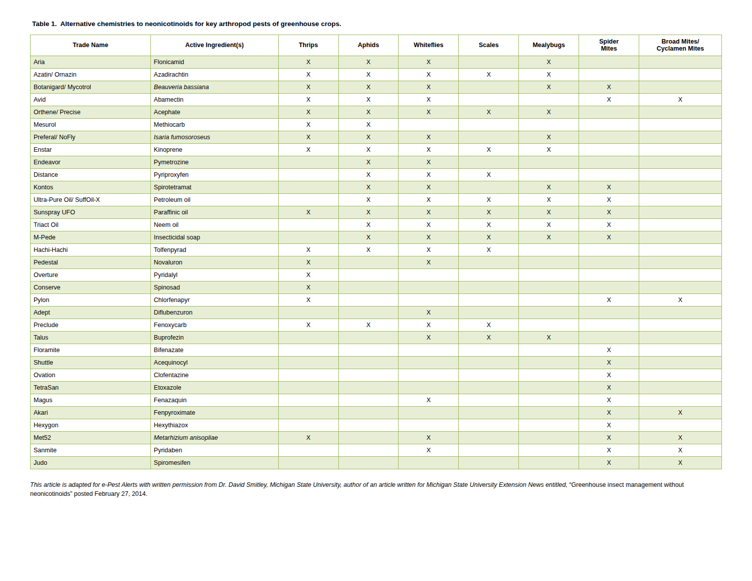Table 1. Alternative chemistries to neonicotinoids for key arthropod pests of greenhouse crops.
| Trade Name | Active Ingredient(s) | Thrips | Aphids | Whiteflies | Scales | Mealybugs | Spider Mites | Broad Mites/ Cyclamen Mites |
| --- | --- | --- | --- | --- | --- | --- | --- | --- |
| Aria | Flonicamid | X | X | X | | X | | |
| Azatin/ Ornazin | Azadirachtin | X | X | X | X | X | | |
| Botanigard/ Mycotrol | Beauveria bassiana | X | X | X | | X | X | |
| Avid | Abamectin | X | X | X | | | X | X |
| Orthene/ Precise | Acephate | X | X | X | X | X | | |
| Mesurol | Methiocarb | X | X | | | | | |
| Preferal/ NoFly | Isaria fumosoroseus | X | X | X | | X | | |
| Enstar | Kinoprene | X | X | X | X | X | | |
| Endeavor | Pymetrozine | | X | X | | | | |
| Distance | Pyriproxyfen | | X | X | X | | | |
| Kontos | Spirotetramat | | X | X | | X | X | |
| Ultra-Pure Oil/ SuffOil-X | Petroleum oil | | X | X | X | X | X | |
| Sunspray UFO | Paraffinic oil | X | X | X | X | X | X | |
| Triact Oil | Neem oil | | X | X | X | X | X | |
| M-Pede | Insecticidal soap | | X | X | X | X | X | |
| Hachi-Hachi | Tolfenpyrad | X | X | X | X | | | |
| Pedestal | Novaluron | X | | X | | | | |
| Overture | Pyridalyl | X | | | | | | |
| Conserve | Spinosad | X | | | | | | |
| Pylon | Chlorfenapyr | X | | | | | X | X |
| Adept | Diflubenzuron | | | X | | | | |
| Preclude | Fenoxycarb | X | X | X | X | | | |
| Talus | Buprofezin | | | X | X | X | | |
| Floramite | Bifenazate | | | | | | X | |
| Shuttle | Acequinocyl | | | | | | X | |
| Ovation | Clofentazine | | | | | | X | |
| TetraSan | Etoxazole | | | | | | X | |
| Magus | Fenazaquin | | | X | | | X | |
| Akari | Fenpyroximate | | | | | | X | X |
| Hexygon | Hexythiazox | | | | | | X | |
| Met52 | Metarhizium anisopliae | X | | X | | | X | X |
| Sanmite | Pyridaben | | | X | | | X | X |
| Judo | Spiromesifen | | | | | | X | X |
This article is adapted for e-Pest Alerts with written permission from Dr. David Smitley, Michigan State University, author of an article written for Michigan State University Extension News entitled, “Greenhouse insect management without neonicotinoids” posted February 27, 2014.